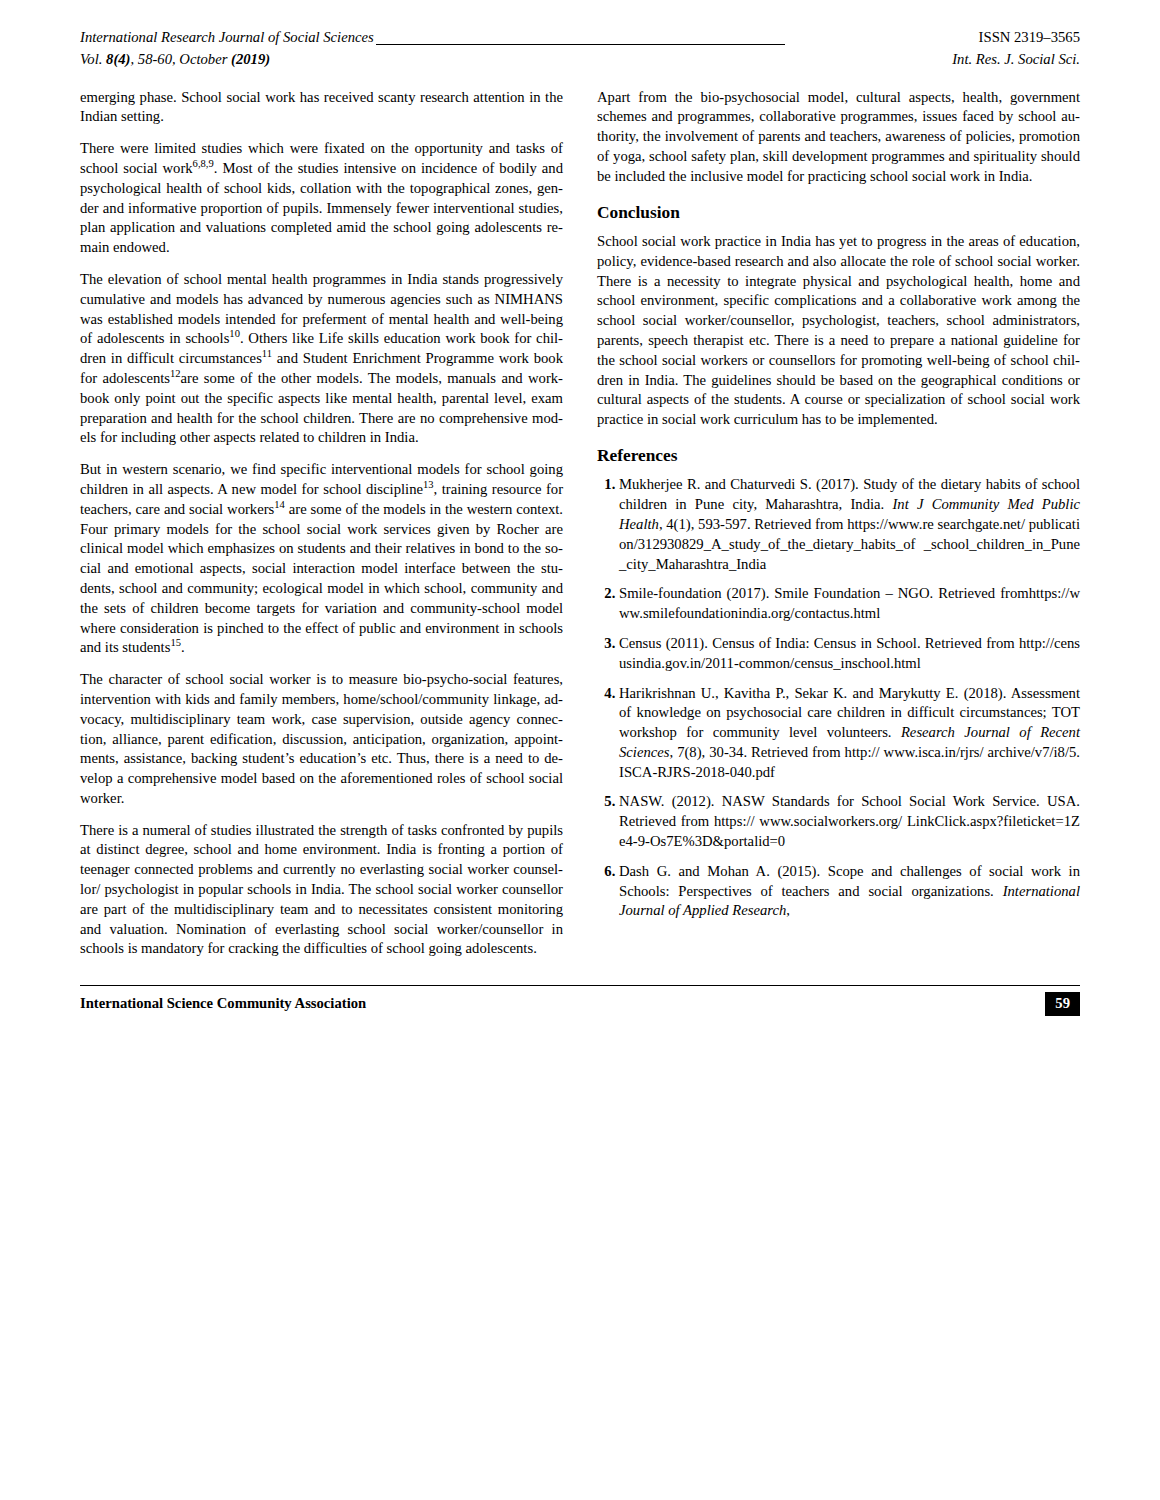International Research Journal of Social Sciences
ISSN 2319–3565
Vol. 8(4), 58-60, October (2019)
Int. Res. J. Social Sci.
emerging phase. School social work has received scanty research attention in the Indian setting.
There were limited studies which were fixated on the opportunity and tasks of school social work6,8,9. Most of the studies intensive on incidence of bodily and psychological health of school kids, collation with the topographical zones, gender and informative proportion of pupils. Immensely fewer interventional studies, plan application and valuations completed amid the school going adolescents remain endowed.
The elevation of school mental health programmes in India stands progressively cumulative and models has advanced by numerous agencies such as NIMHANS was established models intended for preferment of mental health and well-being of adolescents in schools10. Others like Life skills education work book for children in difficult circumstances11 and Student Enrichment Programme work book for adolescents12are some of the other models. The models, manuals and workbook only point out the specific aspects like mental health, parental level, exam preparation and health for the school children. There are no comprehensive models for including other aspects related to children in India.
But in western scenario, we find specific interventional models for school going children in all aspects. A new model for school discipline13, training resource for teachers, care and social workers14 are some of the models in the western context. Four primary models for the school social work services given by Rocher are clinical model which emphasizes on students and their relatives in bond to the social and emotional aspects, social interaction model interface between the students, school and community; ecological model in which school, community and the sets of children become targets for variation and community-school model where consideration is pinched to the effect of public and environment in schools and its students15.
The character of school social worker is to measure bio-psycho-social features, intervention with kids and family members, home/school/community linkage, advocacy, multidisciplinary team work, case supervision, outside agency connection, alliance, parent edification, discussion, anticipation, organization, appointments, assistance, backing student’s education’s etc. Thus, there is a need to develop a comprehensive model based on the aforementioned roles of school social worker.
There is a numeral of studies illustrated the strength of tasks confronted by pupils at distinct degree, school and home environment. India is fronting a portion of teenager connected problems and currently no everlasting social worker counsellor/ psychologist in popular schools in India. The school social worker counsellor are part of the multidisciplinary team and to necessitates consistent monitoring and valuation. Nomination of everlasting school social worker/counsellor in schools is mandatory for cracking the difficulties of school going adolescents.
Apart from the bio-psychosocial model, cultural aspects, health, government schemes and programmes, collaborative programmes, issues faced by school authority, the involvement of parents and teachers, awareness of policies, promotion of yoga, school safety plan, skill development programmes and spirituality should be included the inclusive model for practicing school social work in India.
Conclusion
School social work practice in India has yet to progress in the areas of education, policy, evidence-based research and also allocate the role of school social worker. There is a necessity to integrate physical and psychological health, home and school environment, specific complications and a collaborative work among the school social worker/counsellor, psychologist, teachers, school administrators, parents, speech therapist etc. There is a need to prepare a national guideline for the school social workers or counsellors for promoting well-being of school children in India. The guidelines should be based on the geographical conditions or cultural aspects of the students. A course or specialization of school social work practice in social work curriculum has to be implemented.
References
Mukherjee R. and Chaturvedi S. (2017). Study of the dietary habits of school children in Pune city, Maharashtra, India. Int J Community Med Public Health, 4(1), 593-597. Retrieved from https://www.re searchgate.net/ publication/312930829_A_study_of_the_dietary_habits_of _school_children_in_Pune_city_Maharashtra_India
Smile-foundation (2017). Smile Foundation – NGO. Retrieved fromhttps://www.smilefoundationindia.org/contactus.html
Census (2011). Census of India: Census in School. Retrieved from http://censusindia.gov.in/2011-common/census_inschool.html
Harikrishnan U., Kavitha P., Sekar K. and Marykutty E. (2018). Assessment of knowledge on psychosocial care children in difficult circumstances; TOT workshop for community level volunteers. Research Journal of Recent Sciences, 7(8), 30-34. Retrieved from http:// www.isca.in/rjrs/ archive/v7/i8/5.ISCA-RJRS-2018-040.pdf
NASW. (2012). NASW Standards for School Social Work Service. USA. Retrieved from https:// www.socialworkers.org/ LinkClick.aspx?fileticket=1Ze4-9-Os7E%3D&portalid=0
Dash G. and Mohan A. (2015). Scope and challenges of social work in Schools: Perspectives of teachers and social organizations. International Journal of Applied Research,
International Science Community Association
59